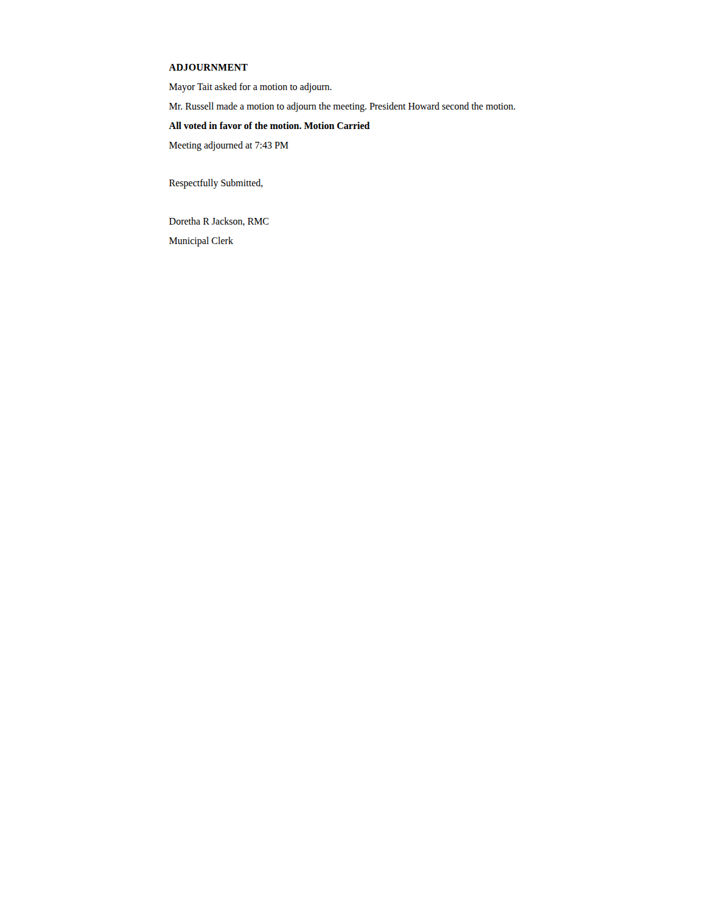ADJOURNMENT
Mayor Tait asked for a motion to adjourn.
Mr. Russell made a motion to adjourn the meeting. President Howard second the motion.
All voted in favor of the motion. Motion Carried
Meeting adjourned at 7:43 PM
Respectfully Submitted,
Doretha R Jackson, RMC
Municipal Clerk